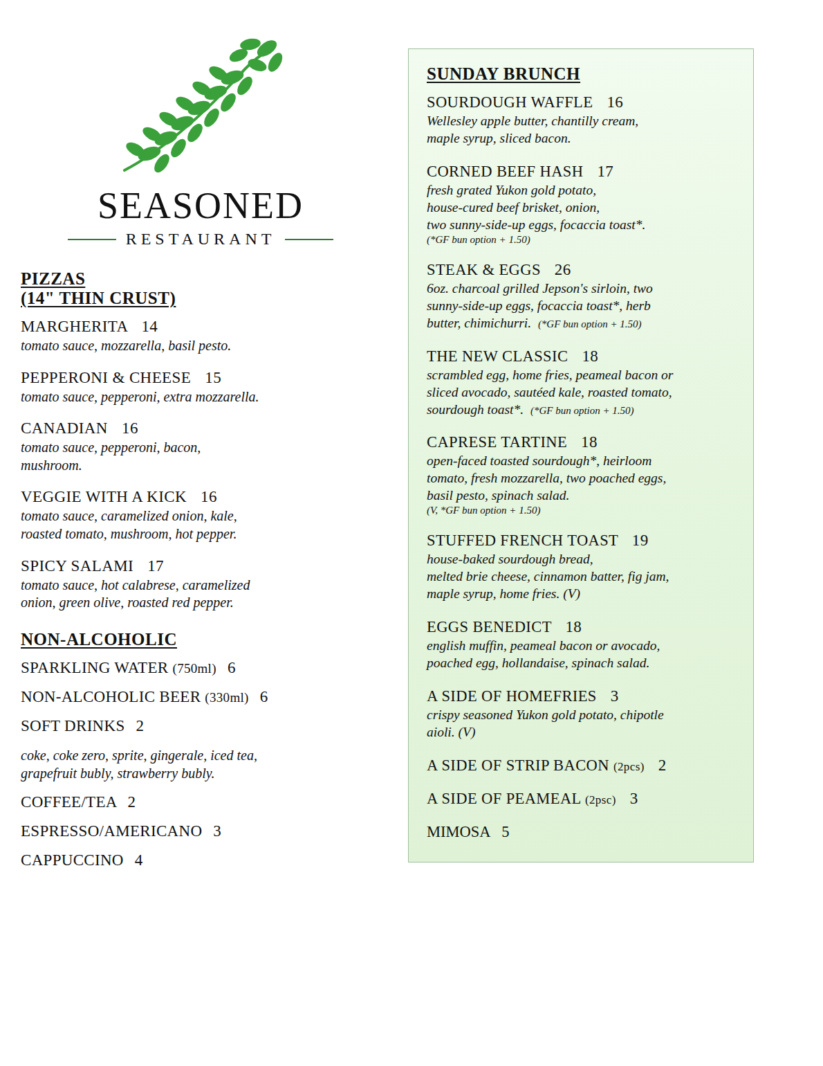SEASONED
RESTAURANT
PIZZAS(14" THIN CRUST)
MARGHERITA 14
tomato sauce, mozzarella, basil pesto.
PEPPERONI & CHEESE 15
tomato sauce, pepperoni, extra mozzarella.
CANADIAN 16
tomato sauce, pepperoni, bacon,
mushroom.
VEGGIE WITH A KICK 16
tomato sauce, caramelized onion, kale,
roasted tomato, mushroom, hot pepper.
SPICY SALAMI 17
tomato sauce, hot calabrese, caramelized
onion, green olive, roasted red pepper.
NON-ALCOHOLIC
SPARKLING WATER (750ml) 6
NON-ALCOHOLIC BEER (330ml) 6
SOFT DRINKS 2
coke, coke zero, sprite, gingerale, iced tea,
grapefruit bubly, strawberry bubly.
COFFEE/TEA 2
ESPRESSO/AMERICANO 3
CAPPUCCINO 4
SUNDAY BRUNCH
SOURDOUGH WAFFLE 16
Wellesley apple butter, chantilly cream,
maple syrup, sliced bacon.
CORNED BEEF HASH 17
fresh grated Yukon gold potato,
house-cured beef brisket, onion,
two sunny-side-up eggs, focaccia toast*.
(*GF bun option + 1.50)
STEAK & EGGS 26
6oz. charcoal grilled Jepson's sirloin, two
sunny-side-up eggs, focaccia toast*, herb
butter, chimichurri. (*GF bun option + 1.50)
THE NEW CLASSIC 18
scrambled egg, home fries, peameal bacon or
sliced avocado, sautéed kale, roasted tomato,
sourdough toast*. (*GF bun option + 1.50)
CAPRESE TARTINE 18
open-faced toasted sourdough*, heirloom
tomato, fresh mozzarella, two poached eggs,
basil pesto, spinach salad.
(V, *GF bun option + 1.50)
STUFFED FRENCH TOAST 19
house-baked sourdough bread,
melted brie cheese, cinnamon batter, fig jam,
maple syrup, home fries. (V)
EGGS BENEDICT 18
english muffin, peameal bacon or avocado,
poached egg, hollandaise, spinach salad.
A SIDE OF HOMEFRIES 3
crispy seasoned Yukon gold potato, chipotle
aioli. (V)
A SIDE OF STRIP BACON (2pcs) 2
A SIDE OF PEAMEAL (2psc) 3
MIMOSA 5